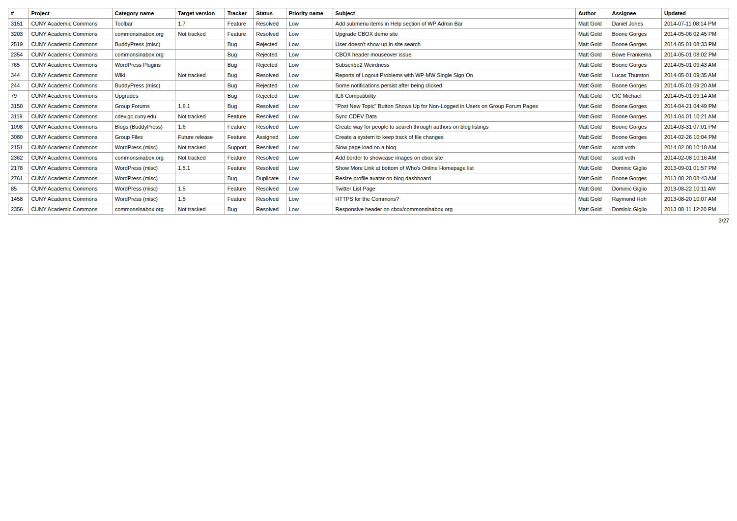| # | Project | Category name | Target version | Tracker | Status | Priority name | Subject | Author | Assignee | Updated |
| --- | --- | --- | --- | --- | --- | --- | --- | --- | --- | --- |
| 3151 | CUNY Academic Commons | Toolbar | 1.7 | Feature | Resolved | Low | Add submenu items in Help section of WP Admin Bar | Matt Gold | Daniel Jones | 2014-07-11 08:14 PM |
| 3203 | CUNY Academic Commons | commonsinabox.org | Not tracked | Feature | Resolved | Low | Upgrade CBOX demo site | Matt Gold | Boone Gorges | 2014-05-06 02:45 PM |
| 2519 | CUNY Academic Commons | BuddyPress (misc) | | Bug | Rejected | Low | User doesn't show up in site search | Matt Gold | Boone Gorges | 2014-05-01 08:33 PM |
| 2354 | CUNY Academic Commons | commonsinabox.org | | Bug | Rejected | Low | CBOX header mouseover issue | Matt Gold | Bowe Frankema | 2014-05-01 08:02 PM |
| 765 | CUNY Academic Commons | WordPress Plugins | | Bug | Rejected | Low | Subscribe2 Weirdness | Matt Gold | Boone Gorges | 2014-05-01 09:43 AM |
| 344 | CUNY Academic Commons | Wiki | Not tracked | Bug | Resolved | Low | Reports of Logout Problems with WP-MW Single Sign On | Matt Gold | Lucas Thurston | 2014-05-01 09:35 AM |
| 244 | CUNY Academic Commons | BuddyPress (misc) | | Bug | Rejected | Low | Some notifications persist after being clicked | Matt Gold | Boone Gorges | 2014-05-01 09:20 AM |
| 79 | CUNY Academic Commons | Upgrades | | Bug | Rejected | Low | IE6 Compatibility | Matt Gold | CIC Michael | 2014-05-01 09:14 AM |
| 3150 | CUNY Academic Commons | Group Forums | 1.6.1 | Bug | Resolved | Low | "Post New Topic" Button Shows Up for Non-Logged in Users on Group Forum Pages | Matt Gold | Boone Gorges | 2014-04-21 04:49 PM |
| 3119 | CUNY Academic Commons | cdev.gc.cuny.edu | Not tracked | Feature | Resolved | Low | Sync CDEV Data | Matt Gold | Boone Gorges | 2014-04-01 10:21 AM |
| 1098 | CUNY Academic Commons | Blogs (BuddyPress) | 1.6 | Feature | Resolved | Low | Create way for people to search through authors on blog listings | Matt Gold | Boone Gorges | 2014-03-31 07:01 PM |
| 3080 | CUNY Academic Commons | Group Files | Future release | Feature | Assigned | Low | Create a system to keep track of file changes | Matt Gold | Boone Gorges | 2014-02-26 10:04 PM |
| 2151 | CUNY Academic Commons | WordPress (misc) | Not tracked | Support | Resolved | Low | Slow page load on a blog | Matt Gold | scott voth | 2014-02-08 10:18 AM |
| 2362 | CUNY Academic Commons | commonsinabox.org | Not tracked | Feature | Resolved | Low | Add border to showcase images on cbox site | Matt Gold | scott voth | 2014-02-08 10:16 AM |
| 2178 | CUNY Academic Commons | WordPress (misc) | 1.5.1 | Feature | Resolved | Low | Show More Link at bottom of Who's Online Homepage list | Matt Gold | Dominic Giglio | 2013-09-01 01:57 PM |
| 2761 | CUNY Academic Commons | WordPress (misc) | | Bug | Duplicate | Low | Resize profile avatar on blog dashboard | Matt Gold | Boone Gorges | 2013-08-28 08:43 AM |
| 85 | CUNY Academic Commons | WordPress (misc) | 1.5 | Feature | Resolved | Low | Twitter List Page | Matt Gold | Dominic Giglio | 2013-08-22 10:11 AM |
| 1458 | CUNY Academic Commons | WordPress (misc) | 1.5 | Feature | Resolved | Low | HTTPS for the Commons? | Matt Gold | Raymond Hoh | 2013-08-20 10:07 AM |
| 2356 | CUNY Academic Commons | commonsinabox.org | Not tracked | Bug | Resolved | Low | Responsive header on cbox/commonsinabox.org | Matt Gold | Dominic Giglio | 2013-08-11 12:20 PM |
3/27